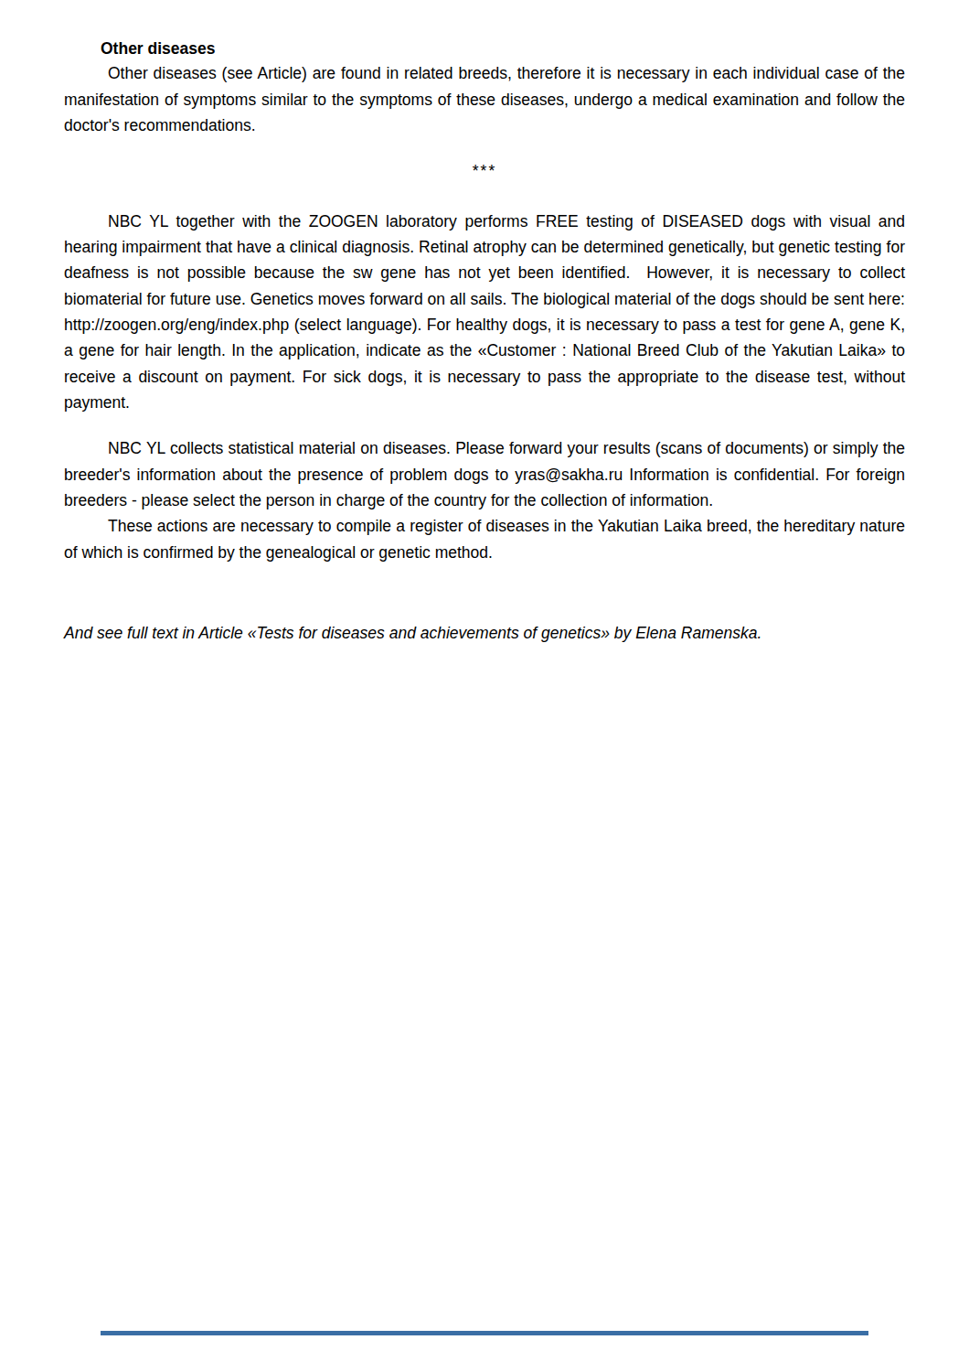Other diseases
Other diseases (see Article) are found in related breeds, therefore it is necessary in each individual case of the manifestation of symptoms similar to the symptoms of these diseases, undergo a medical examination and follow the doctor's recommendations.
***
NBC YL together with the ZOOGEN laboratory performs FREE testing of DISEASED dogs with visual and hearing impairment that have a clinical diagnosis. Retinal atrophy can be determined genetically, but genetic testing for deafness is not possible because the sw gene has not yet been identified. However, it is necessary to collect biomaterial for future use. Genetics moves forward on all sails. The biological material of the dogs should be sent here: http://zoogen.org/eng/index.php (select language). For healthy dogs, it is necessary to pass a test for gene A, gene K, a gene for hair length. In the application, indicate as the «Customer : National Breed Club of the Yakutian Laika» to receive a discount on payment. For sick dogs, it is necessary to pass the appropriate to the disease test, without payment.
NBC YL collects statistical material on diseases. Please forward your results (scans of documents) or simply the breeder's information about the presence of problem dogs to yras@sakha.ru Information is confidential. For foreign breeders - please select the person in charge of the country for the collection of information.
These actions are necessary to compile a register of diseases in the Yakutian Laika breed, the hereditary nature of which is confirmed by the genealogical or genetic method.
And see full text in Article «Tests for diseases and achievements of genetics» by Elena Ramenska.